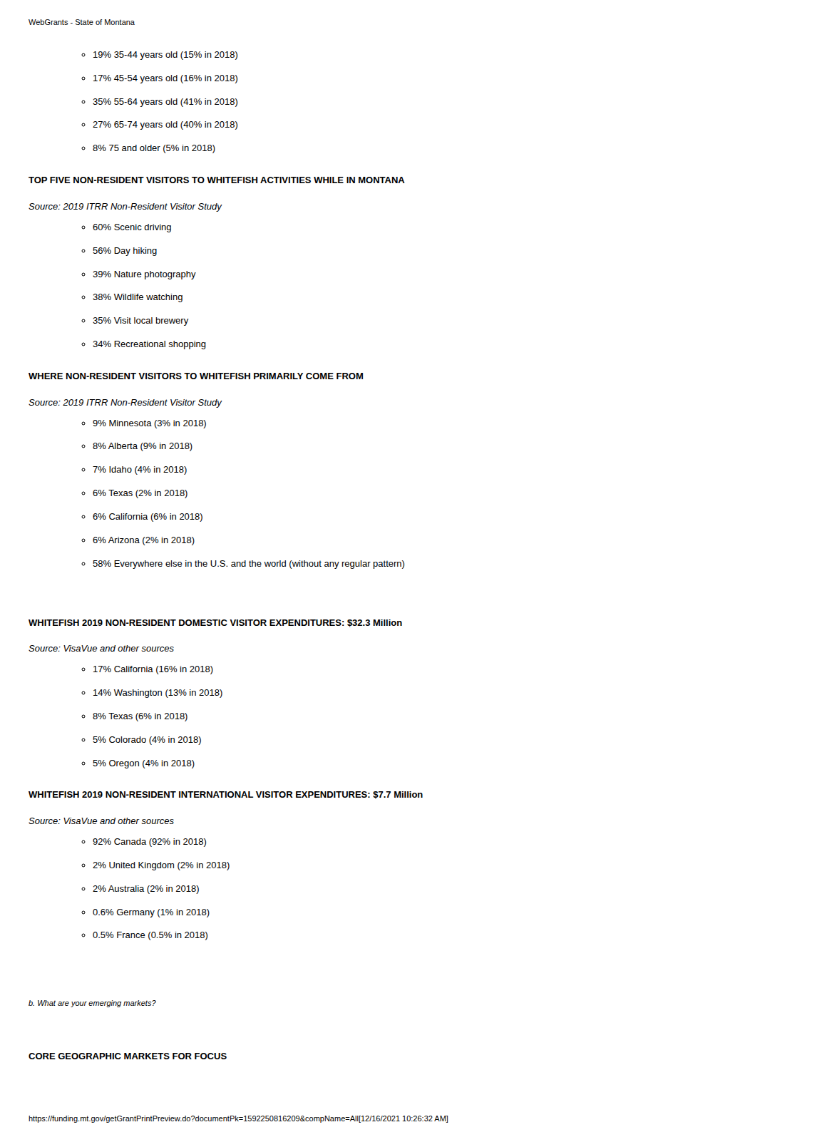WebGrants - State of Montana
19% 35-44 years old (15% in 2018)
17% 45-54 years old (16% in 2018)
35% 55-64 years old (41% in 2018)
27% 65-74 years old (40% in 2018)
8% 75 and older (5% in 2018)
TOP FIVE NON-RESIDENT VISITORS TO WHITEFISH ACTIVITIES WHILE IN MONTANA
Source: 2019 ITRR Non-Resident Visitor Study
60% Scenic driving
56% Day hiking
39% Nature photography
38% Wildlife watching
35% Visit local brewery
34% Recreational shopping
WHERE NON-RESIDENT VISITORS TO WHITEFISH PRIMARILY COME FROM
Source: 2019 ITRR Non-Resident Visitor Study
9% Minnesota (3% in 2018)
8% Alberta (9% in 2018)
7% Idaho (4% in 2018)
6% Texas (2% in 2018)
6% California (6% in 2018)
6% Arizona (2% in 2018)
58% Everywhere else in the U.S. and the world (without any regular pattern)
WHITEFISH 2019 NON-RESIDENT DOMESTIC VISITOR EXPENDITURES: $32.3 Million
Source: VisaVue and other sources
17% California (16% in 2018)
14% Washington (13% in 2018)
8% Texas (6% in 2018)
5% Colorado (4% in 2018)
5% Oregon (4% in 2018)
WHITEFISH 2019 NON-RESIDENT INTERNATIONAL VISITOR EXPENDITURES: $7.7 Million
Source: VisaVue and other sources
92% Canada (92% in 2018)
2% United Kingdom (2% in 2018)
2% Australia (2% in 2018)
0.6% Germany (1% in 2018)
0.5% France (0.5% in 2018)
b. What are your emerging markets?
CORE GEOGRAPHIC MARKETS FOR FOCUS
https://funding.mt.gov/getGrantPrintPreview.do?documentPk=1592250816209&compName=All[12/16/2021 10:26:32 AM]